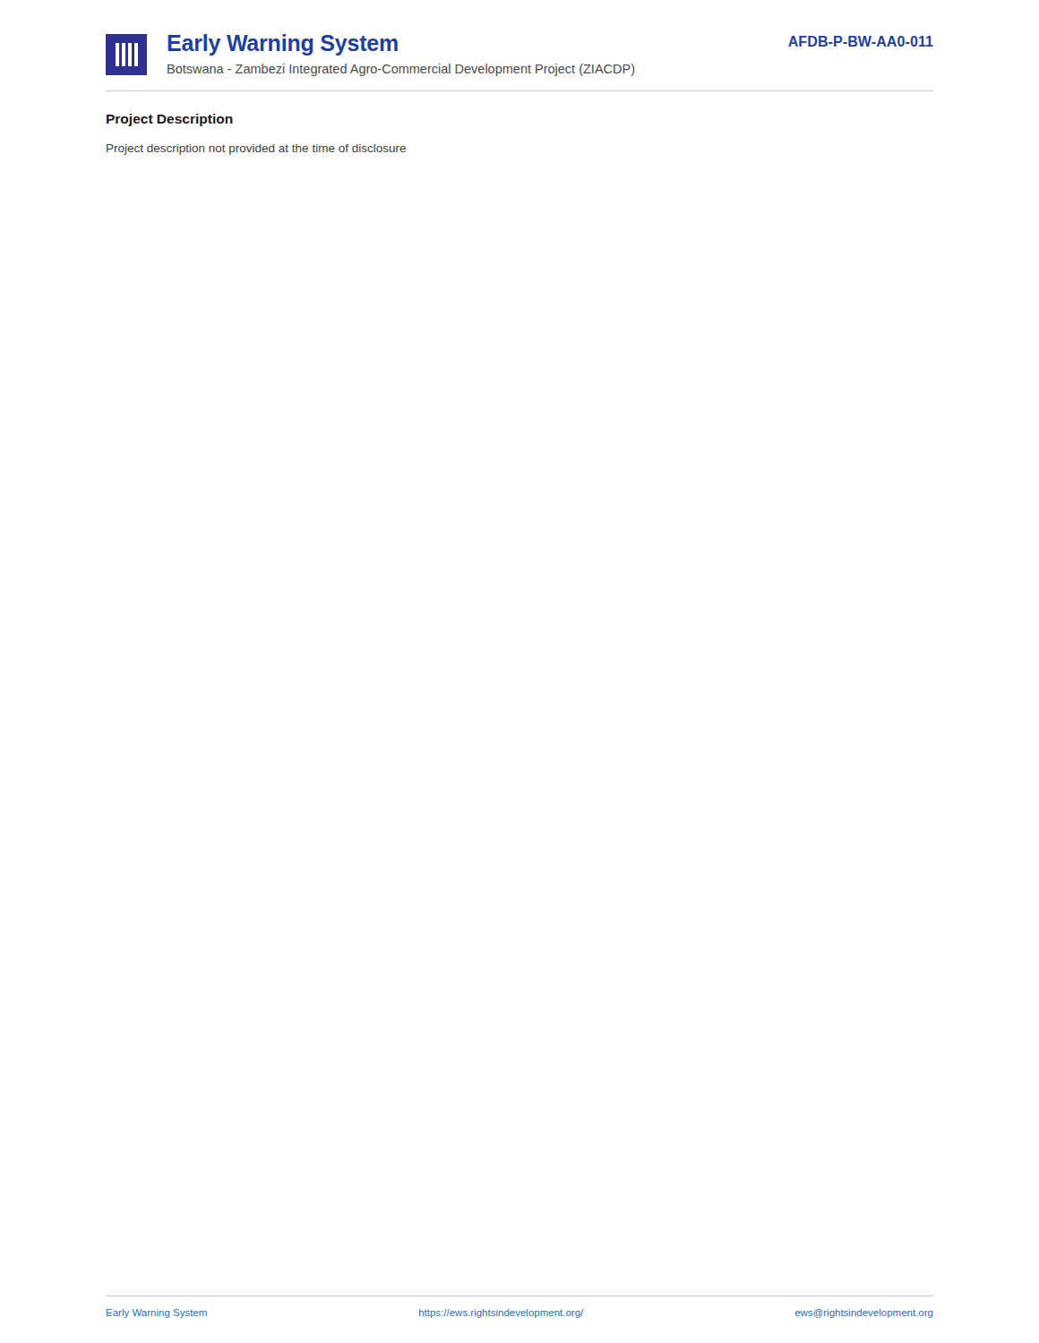Early Warning System
Botswana - Zambezi Integrated Agro-Commercial Development Project (ZIACDP)
AFDB-P-BW-AA0-011
Project Description
Project description not provided at the time of disclosure
Early Warning System https://ews.rightsindevelopment.org/ ews@rightsindevelopment.org